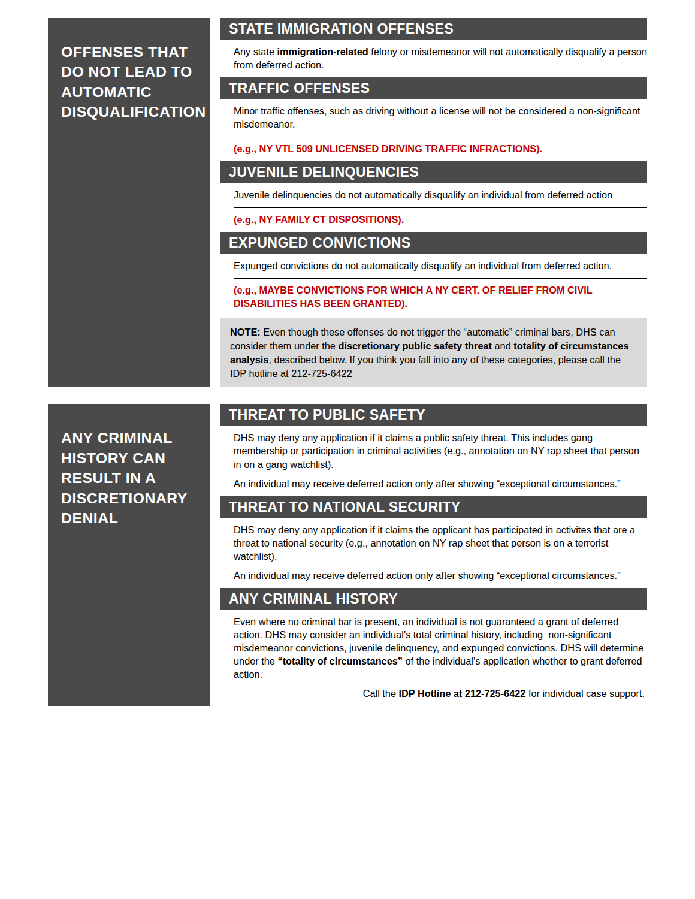OFFENSES THAT DO NOT LEAD TO AUTOMATIC DISQUALIFICATION
STATE IMMIGRATION OFFENSES
Any state immigration-related felony or misdemeanor will not automatically disqualify a person from deferred action.
TRAFFIC OFFENSES
Minor traffic offenses, such as driving without a license will not be considered a non-significant misdemeanor.
(e.g., NY VTL 509 UNLICENSED DRIVING TRAFFIC INFRACTIONS).
JUVENILE DELINQUENCIES
Juvenile delinquencies do not automatically disqualify an individual from deferred action
(e.g., NY FAMILY CT DISPOSITIONS).
EXPUNGED CONVICTIONS
Expunged convictions do not automatically disqualify an individual from deferred action.
(e.g., MAYBE CONVICTIONS FOR WHICH A NY CERT. OF RELIEF FROM CIVIL DISABILITIES HAS BEEN GRANTED).
NOTE: Even though these offenses do not trigger the “automatic” criminal bars, DHS can consider them under the discretionary public safety threat and totality of circumstances analysis, described below. If you think you fall into any of these categories, please call the IDP hotline at 212-725-6422
ANY CRIMINAL HISTORY CAN RESULT IN A DISCRETIONARY DENIAL
THREAT TO PUBLIC SAFETY
DHS may deny any application if it claims a public safety threat. This includes gang membership or participation in criminal activities (e.g., annotation on NY rap sheet that person in on a gang watchlist).
An individual may receive deferred action only after showing “exceptional circumstances.”
THREAT TO NATIONAL SECURITY
DHS may deny any application if it claims the applicant has participated in activites that are a threat to national security (e.g., annotation on NY rap sheet that person is on a terrorist watchlist).
An individual may receive deferred action only after showing “exceptional circumstances.”
ANY CRIMINAL HISTORY
Even where no criminal bar is present, an individual is not guaranteed a grant of deferred action. DHS may consider an individual’s total criminal history, including non-significant misdemeanor convictions, juvenile delinquency, and expunged convictions. DHS will determine under the “totality of circumstances” of the individual’s application whether to grant deferred action.
Call the IDP Hotline at 212-725-6422 for individual case support.